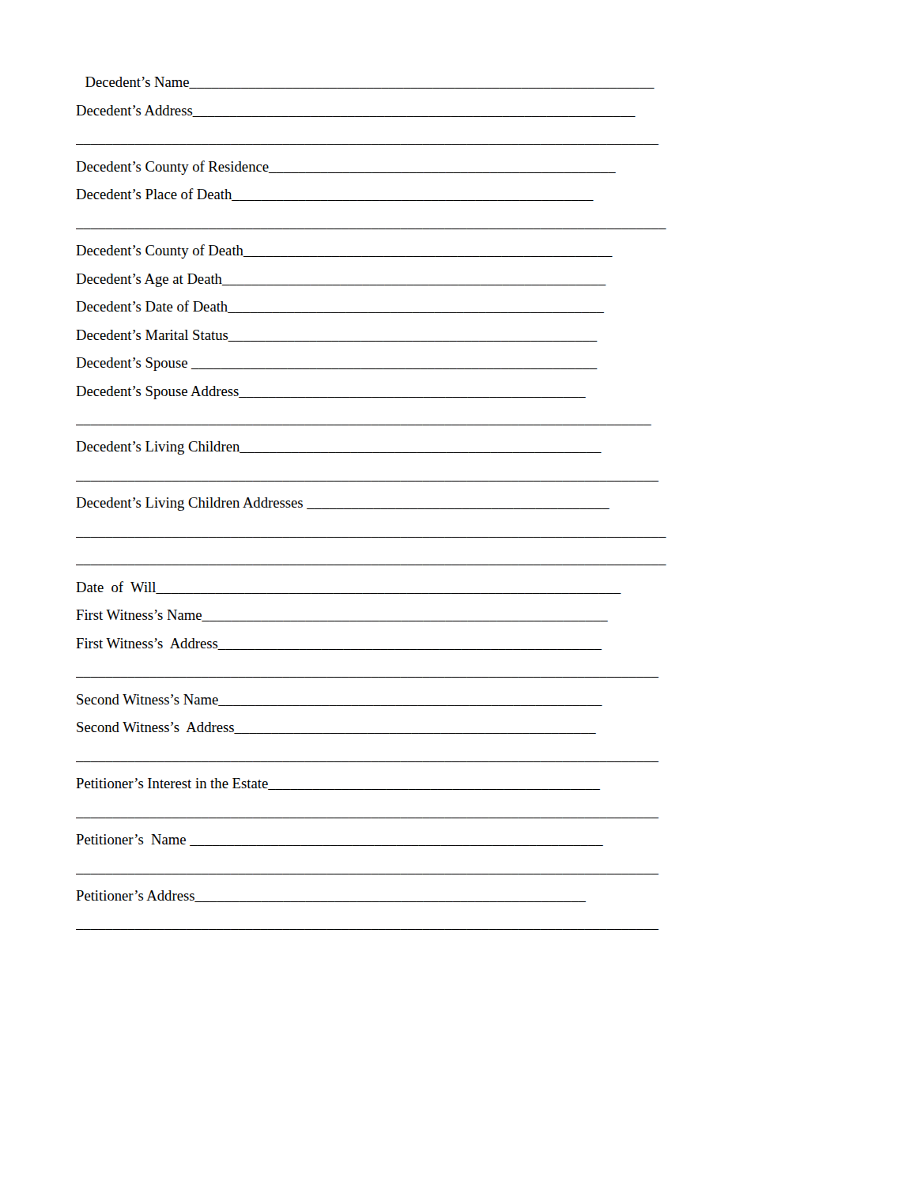Decedent’s Name_______________________________________________________________
Decedent’s Address____________________________________________________________
_______________________________________________________________________________
Decedent’s County of Residence_______________________________________________
Decedent’s Place of Death_________________________________________________
________________________________________________________________________________
Decedent’s County of Death__________________________________________________
Decedent’s Age at Death____________________________________________________
Decedent’s Date of Death___________________________________________________
Decedent’s Marital Status__________________________________________________
Decedent’s Spouse _______________________________________________________
Decedent’s Spouse Address_______________________________________________
______________________________________________________________________________
Decedent’s Living Children_________________________________________________
_______________________________________________________________________________
Decedent’s Living Children Addresses _________________________________________
________________________________________________________________________________
________________________________________________________________________________
Date of Will_______________________________________________________________
First Witness’s Name_______________________________________________________
First Witness’s Address____________________________________________________
_______________________________________________________________________________
Second Witness’s Name____________________________________________________
Second Witness’s Address_________________________________________________
_______________________________________________________________________________
Petitioner’s Interest in the Estate_____________________________________________
_______________________________________________________________________________
Petitioner’s Name ________________________________________________________
_______________________________________________________________________________
Petitioner’s Address_____________________________________________________
_______________________________________________________________________________